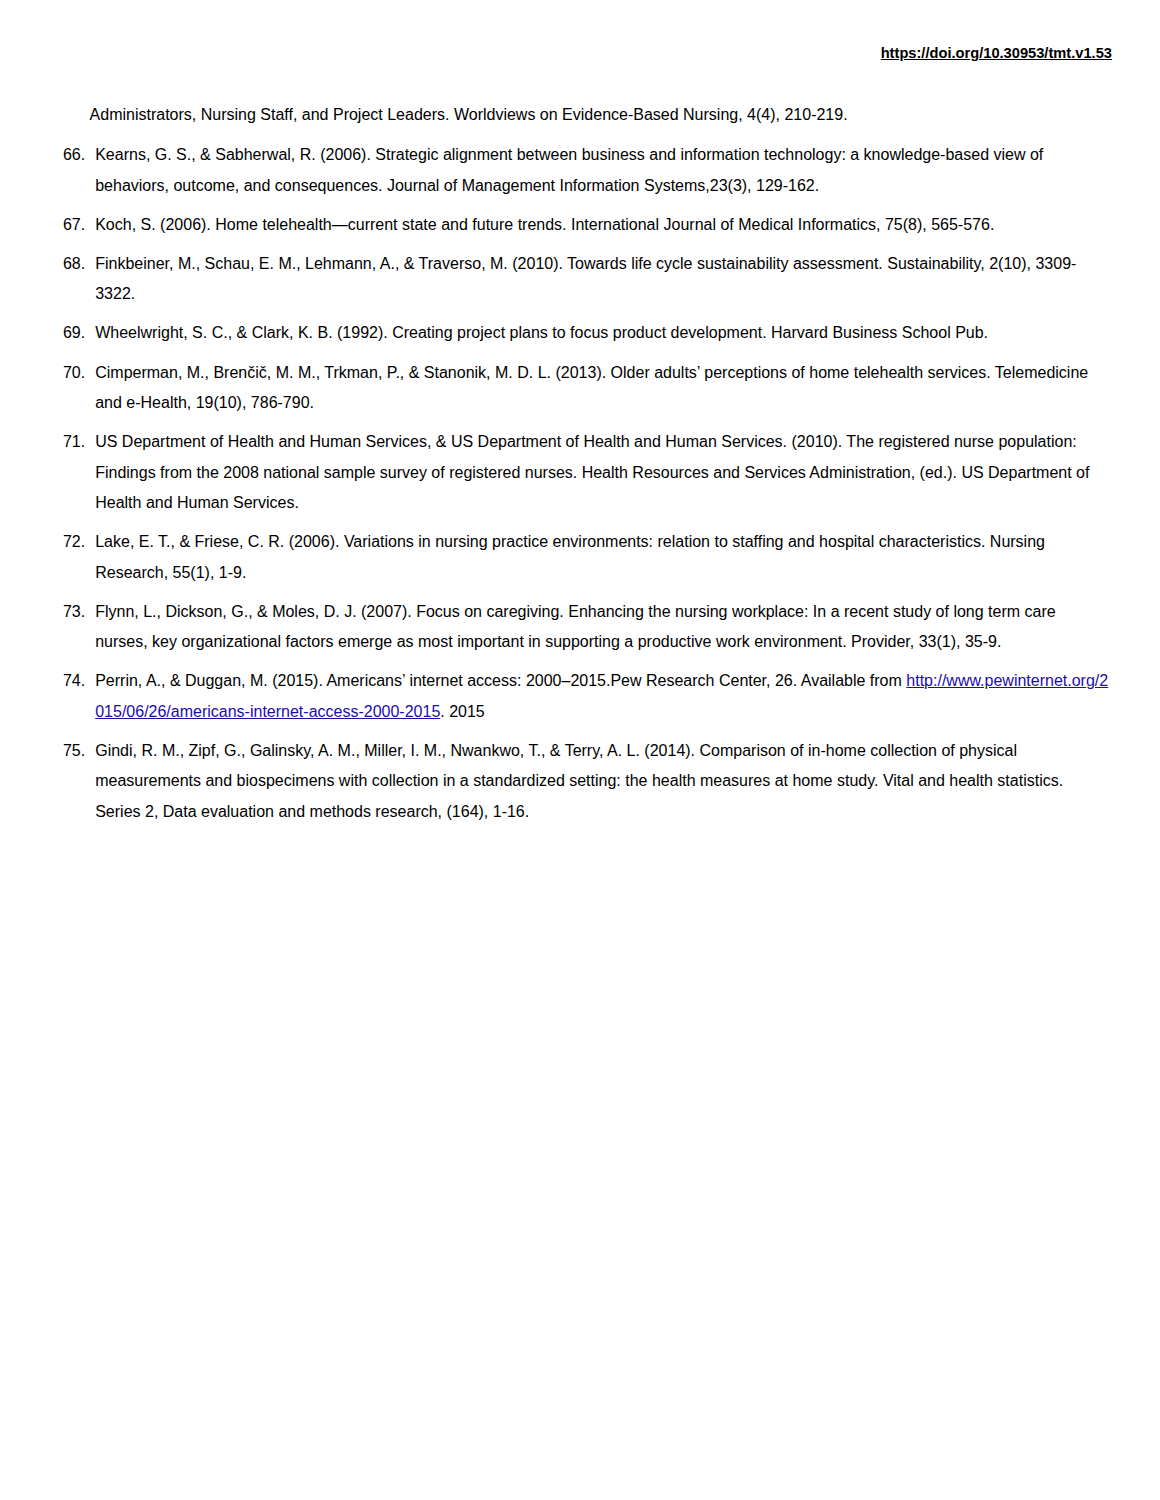https://doi.org/10.30953/tmt.v1.53
Administrators, Nursing Staff, and Project Leaders. Worldviews on Evidence-Based Nursing, 4(4), 210-219.
Kearns, G. S., & Sabherwal, R. (2006). Strategic alignment between business and information technology: a knowledge-based view of behaviors, outcome, and consequences. Journal of Management Information Systems,23(3), 129-162.
Koch, S. (2006). Home telehealth—current state and future trends. International Journal of Medical Informatics, 75(8), 565-576.
Finkbeiner, M., Schau, E. M., Lehmann, A., & Traverso, M. (2010). Towards life cycle sustainability assessment. Sustainability, 2(10), 3309-3322.
Wheelwright, S. C., & Clark, K. B. (1992). Creating project plans to focus product development. Harvard Business School Pub.
Cimperman, M., Brenčič, M. M., Trkman, P., & Stanonik, M. D. L. (2013). Older adults’ perceptions of home telehealth services. Telemedicine and e-Health, 19(10), 786-790.
US Department of Health and Human Services, & US Department of Health and Human Services. (2010). The registered nurse population: Findings from the 2008 national sample survey of registered nurses. Health Resources and Services Administration, (ed.). US Department of Health and Human Services.
Lake, E. T., & Friese, C. R. (2006). Variations in nursing practice environments: relation to staffing and hospital characteristics. Nursing Research, 55(1), 1-9.
Flynn, L., Dickson, G., & Moles, D. J. (2007). Focus on caregiving. Enhancing the nursing workplace: In a recent study of long term care nurses, key organizational factors emerge as most important in supporting a productive work environment. Provider, 33(1), 35-9.
Perrin, A., & Duggan, M. (2015). Americans’ internet access: 2000–2015.Pew Research Center, 26. Available from http://www.pewinternet.org/2015/06/26/americans-internet-access-2000-2015. 2015
Gindi, R. M., Zipf, G., Galinsky, A. M., Miller, I. M., Nwankwo, T., & Terry, A. L. (2014). Comparison of in-home collection of physical measurements and biospecimens with collection in a standardized setting: the health measures at home study. Vital and health statistics. Series 2, Data evaluation and methods research, (164), 1-16.